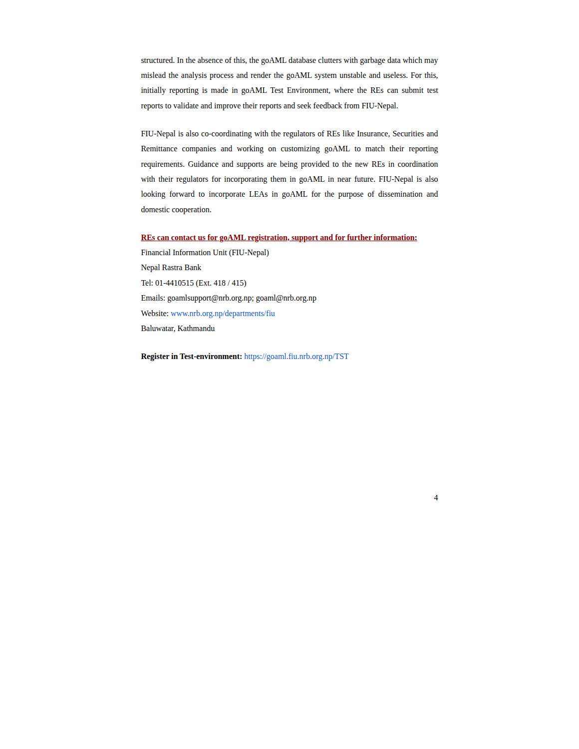structured. In the absence of this, the goAML database clutters with garbage data which may mislead the analysis process and render the goAML system unstable and useless. For this, initially reporting is made in goAML Test Environment, where the REs can submit test reports to validate and improve their reports and seek feedback from FIU-Nepal.
FIU-Nepal is also co-coordinating with the regulators of REs like Insurance, Securities and Remittance companies and working on customizing goAML to match their reporting requirements. Guidance and supports are being provided to the new REs in coordination with their regulators for incorporating them in goAML in near future. FIU-Nepal is also looking forward to incorporate LEAs in goAML for the purpose of dissemination and domestic cooperation.
REs can contact us for goAML registration, support and for further information:
Financial Information Unit (FIU-Nepal)
Nepal Rastra Bank
Tel: 01-4410515 (Ext. 418 / 415)
Emails: goamlsupport@nrb.org.np; goaml@nrb.org.np
Website: www.nrb.org.np/departments/fiu
Baluwatar, Kathmandu
Register in Test-environment: https://goaml.fiu.nrb.org.np/TST
4